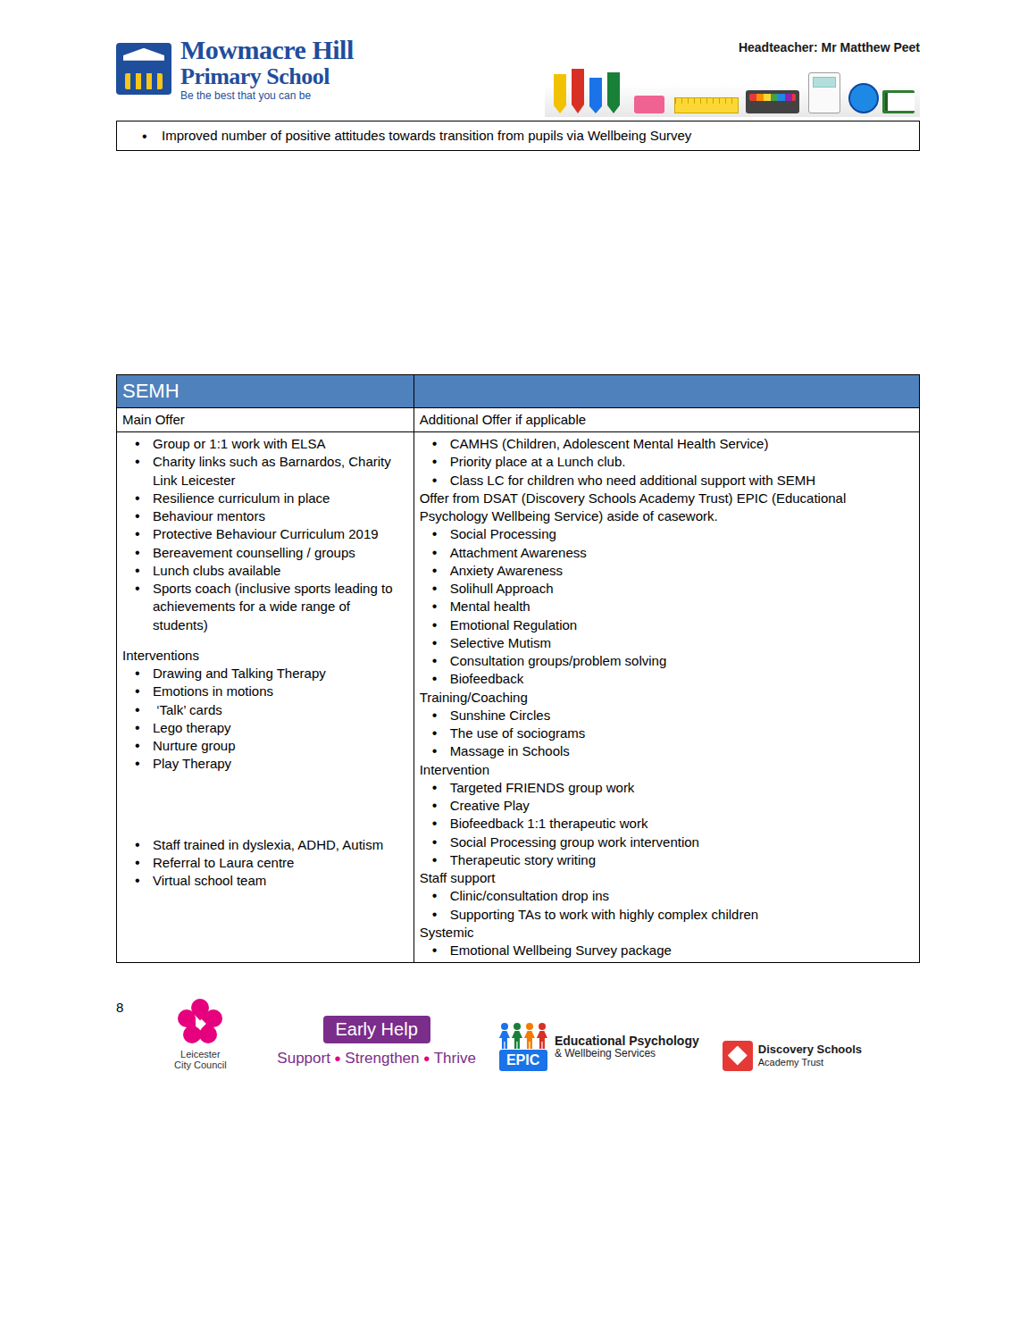Mowmacre Hill
Primary School
Be the best that you can be
Headteacher: Mr Matthew Peet
Improved number of positive attitudes towards transition from pupils via Wellbeing Survey
| SEMH | |
| Main Offer | Additional Offer if applicable |
| Group or 1:1 work with ELSA Charity links such as Barnardos, Charity Link Leicester Resilience curriculum in place Behaviour mentors Protective Behaviour Curriculum 2019 Bereavement counselling / groups Lunch clubs available Sports coach (inclusive sports leading to achievements for a wide range of students) Interventions Drawing and Talking Therapy Emotions in motions ‘Talk’ cards Lego therapy Nurture group Play Therapy Staff trained in dyslexia, ADHD, Autism Referral to Laura centre Virtual school team | CAMHS (Children, Adolescent Mental Health Service) Priority place at a Lunch club. Class LC for children who need additional support with SEMH Offer from DSAT (Discovery Schools Academy Trust) EPIC (Educational Psychology Wellbeing Service) aside of casework. Social Processing Attachment Awareness Anxiety Awareness Solihull Approach Mental health Emotional Regulation Selective Mutism Consultation groups/problem solving Biofeedback Training/Coaching Sunshine Circles The use of sociograms Massage in Schools Intervention Targeted FRIENDS group work Creative Play Biofeedback 1:1 therapeutic work Social Processing group work intervention Therapeutic story writing Staff support Clinic/consultation drop ins Supporting TAs to work with highly complex children Systemic Emotional Wellbeing Survey package |
8
Leicester
City Council
Early Help
Support • Strengthen • Thrive
EPIC
Educational Psychology
& Wellbeing Services
Discovery Schools
Academy Trust